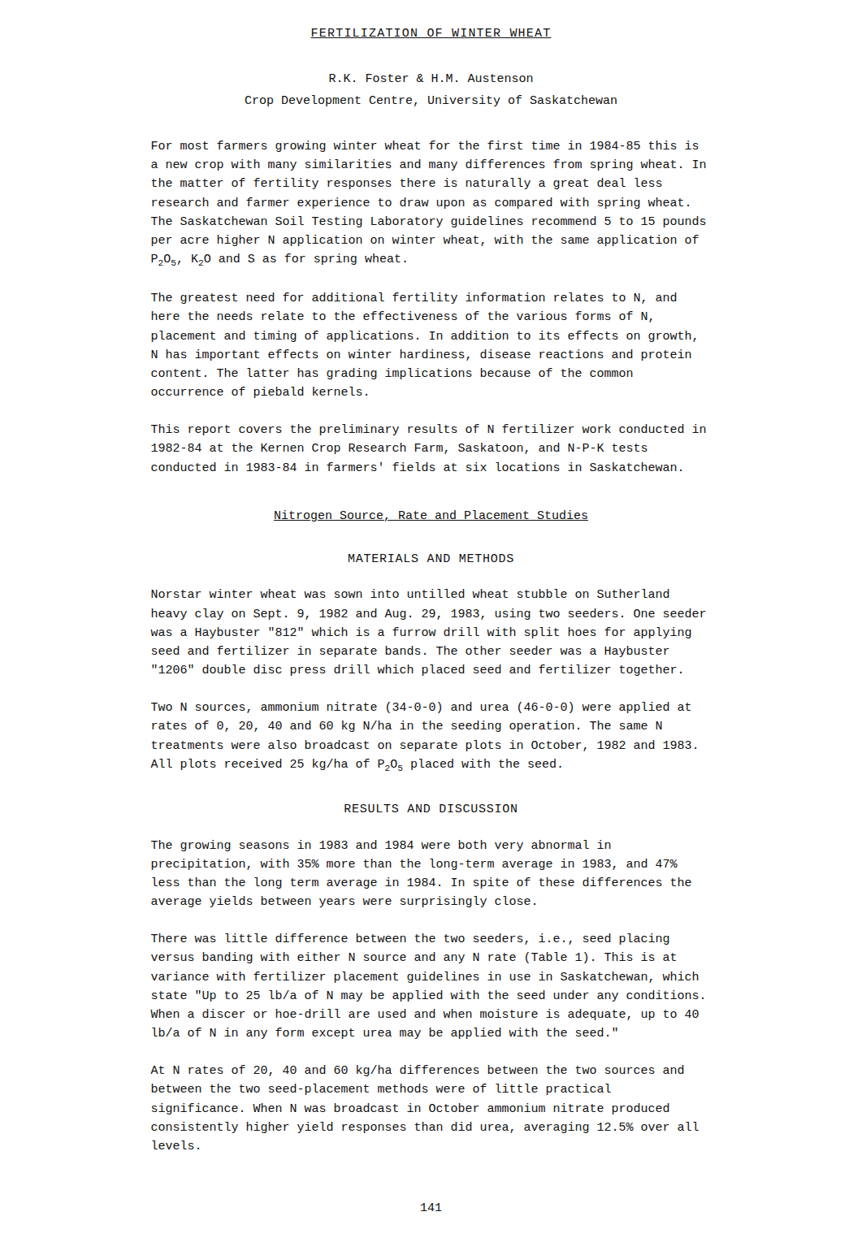FERTILIZATION OF WINTER WHEAT
R.K. Foster & H.M. Austenson
Crop Development Centre, University of Saskatchewan
For most farmers growing winter wheat for the first time in 1984-85 this is a new crop with many similarities and many differences from spring wheat. In the matter of fertility responses there is naturally a great deal less research and farmer experience to draw upon as compared with spring wheat. The Saskatchewan Soil Testing Laboratory guidelines recommend 5 to 15 pounds per acre higher N application on winter wheat, with the same application of P2O5, K2O and S as for spring wheat.
The greatest need for additional fertility information relates to N, and here the needs relate to the effectiveness of the various forms of N, placement and timing of applications. In addition to its effects on growth, N has important effects on winter hardiness, disease reactions and protein content. The latter has grading implications because of the common occurrence of piebald kernels.
This report covers the preliminary results of N fertilizer work conducted in 1982-84 at the Kernen Crop Research Farm, Saskatoon, and N-P-K tests conducted in 1983-84 in farmers' fields at six locations in Saskatchewan.
Nitrogen Source, Rate and Placement Studies
MATERIALS AND METHODS
Norstar winter wheat was sown into untilled wheat stubble on Sutherland heavy clay on Sept. 9, 1982 and Aug. 29, 1983, using two seeders. One seeder was a Haybuster "812" which is a furrow drill with split hoes for applying seed and fertilizer in separate bands. The other seeder was a Haybuster "1206" double disc press drill which placed seed and fertilizer together.
Two N sources, ammonium nitrate (34-0-0) and urea (46-0-0) were applied at rates of 0, 20, 40 and 60 kg N/ha in the seeding operation. The same N treatments were also broadcast on separate plots in October, 1982 and 1983. All plots received 25 kg/ha of P2O5 placed with the seed.
RESULTS AND DISCUSSION
The growing seasons in 1983 and 1984 were both very abnormal in precipitation, with 35% more than the long-term average in 1983, and 47% less than the long term average in 1984. In spite of these differences the average yields between years were surprisingly close.
There was little difference between the two seeders, i.e., seed placing versus banding with either N source and any N rate (Table 1). This is at variance with fertilizer placement guidelines in use in Saskatchewan, which state "Up to 25 lb/a of N may be applied with the seed under any conditions. When a discer or hoe-drill are used and when moisture is adequate, up to 40 lb/a of N in any form except urea may be applied with the seed."
At N rates of 20, 40 and 60 kg/ha differences between the two sources and between the two seed-placement methods were of little practical significance. When N was broadcast in October ammonium nitrate produced consistently higher yield responses than did urea, averaging 12.5% over all levels.
141